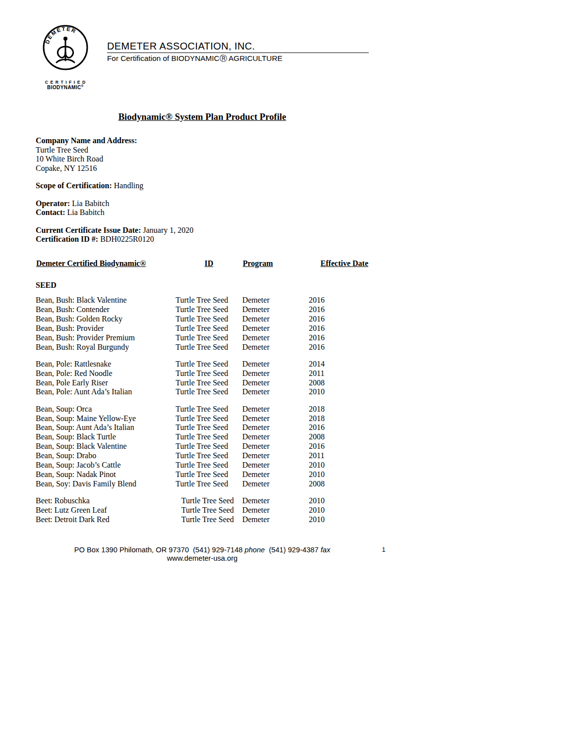DEMETER
C E R T I F I E D
BIODYNAMIC®
DEMETER ASSOCIATION, INC.
For Certification of BIODYNAMICⓇ AGRICULTURE
Biodynamic® System Plan Product Profile
Company Name and Address:
Turtle Tree Seed
10 White Birch Road
Copake, NY 12516
Scope of Certification: Handling
Operator: Lia Babitch
Contact: Lia Babitch
Current Certificate Issue Date: January 1, 2020
Certification ID #: BDH0225R0120
| Demeter Certified Biodynamic® | ID | Program | Effective Date |
| --- | --- | --- | --- |
| SEED |
| Bean, Bush: Black Valentine | Turtle Tree Seed | Demeter | 2016 |
| Bean, Bush: Contender | Turtle Tree Seed | Demeter | 2016 |
| Bean, Bush: Golden Rocky | Turtle Tree Seed | Demeter | 2016 |
| Bean, Bush: Provider | Turtle Tree Seed | Demeter | 2016 |
| Bean, Bush: Provider Premium | Turtle Tree Seed | Demeter | 2016 |
| Bean, Bush: Royal Burgundy | Turtle Tree Seed | Demeter | 2016 |
| Bean, Pole: Rattlesnake | Turtle Tree Seed | Demeter | 2014 |
| Bean, Pole: Red Noodle | Turtle Tree Seed | Demeter | 2011 |
| Bean, Pole Early Riser | Turtle Tree Seed | Demeter | 2008 |
| Bean, Pole: Aunt Ada’s Italian | Turtle Tree Seed | Demeter | 2010 |
| Bean, Soup: Orca | Turtle Tree Seed | Demeter | 2018 |
| Bean, Soup: Maine Yellow-Eye | Turtle Tree Seed | Demeter | 2018 |
| Bean, Soup: Aunt Ada’s Italian | Turtle Tree Seed | Demeter | 2016 |
| Bean, Soup: Black Turtle | Turtle Tree Seed | Demeter | 2008 |
| Bean, Soup: Black Valentine | Turtle Tree Seed | Demeter | 2016 |
| Bean, Soup: Drabo | Turtle Tree Seed | Demeter | 2011 |
| Bean, Soup: Jacob’s Cattle | Turtle Tree Seed | Demeter | 2010 |
| Bean, Soup: Nadak Pinot | Turtle Tree Seed | Demeter | 2010 |
| Bean, Soy: Davis Family Blend | Turtle Tree Seed | Demeter | 2008 |
| Beet: Robuschka | Turtle Tree Seed | Demeter | 2010 |
| Beet: Lutz Green Leaf | Turtle Tree Seed | Demeter | 2010 |
| Beet: Detroit Dark Red | Turtle Tree Seed | Demeter | 2010 |
1 PO Box 1390 Philomath, OR 97370 (541) 929-7148 phone (541) 929-4387 fax
www.demeter-usa.org